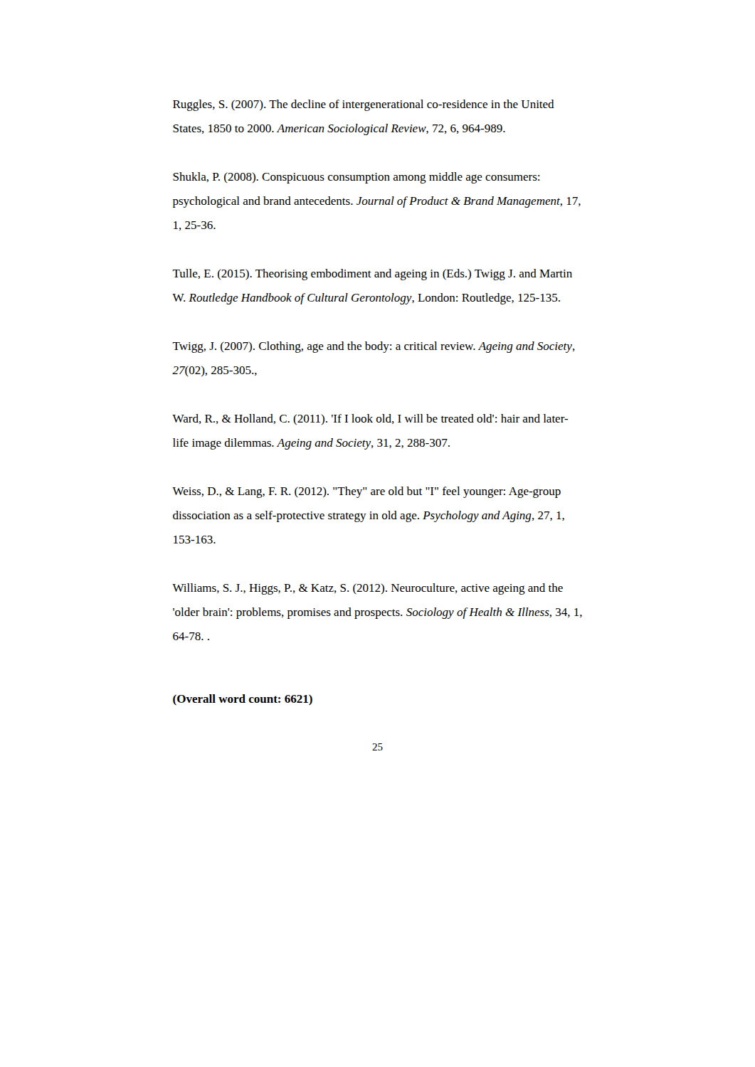Ruggles, S. (2007). The decline of intergenerational co-residence in the United States, 1850 to 2000. American Sociological Review, 72, 6, 964-989.
Shukla, P. (2008). Conspicuous consumption among middle age consumers: psychological and brand antecedents. Journal of Product & Brand Management, 17, 1, 25-36.
Tulle, E. (2015). Theorising embodiment and ageing in (Eds.) Twigg J. and Martin W. Routledge Handbook of Cultural Gerontology, London: Routledge, 125-135.
Twigg, J. (2007). Clothing, age and the body: a critical review. Ageing and Society, 27(02), 285-305.,
Ward, R., & Holland, C. (2011). 'If I look old, I will be treated old': hair and later-life image dilemmas. Ageing and Society, 31, 2, 288-307.
Weiss, D., & Lang, F. R. (2012). "They" are old but "I" feel younger: Age-group dissociation as a self-protective strategy in old age. Psychology and Aging, 27, 1, 153-163.
Williams, S. J., Higgs, P., & Katz, S. (2012). Neuroculture, active ageing and the 'older brain': problems, promises and prospects. Sociology of Health & Illness, 34, 1, 64-78. .
(Overall word count: 6621)
25